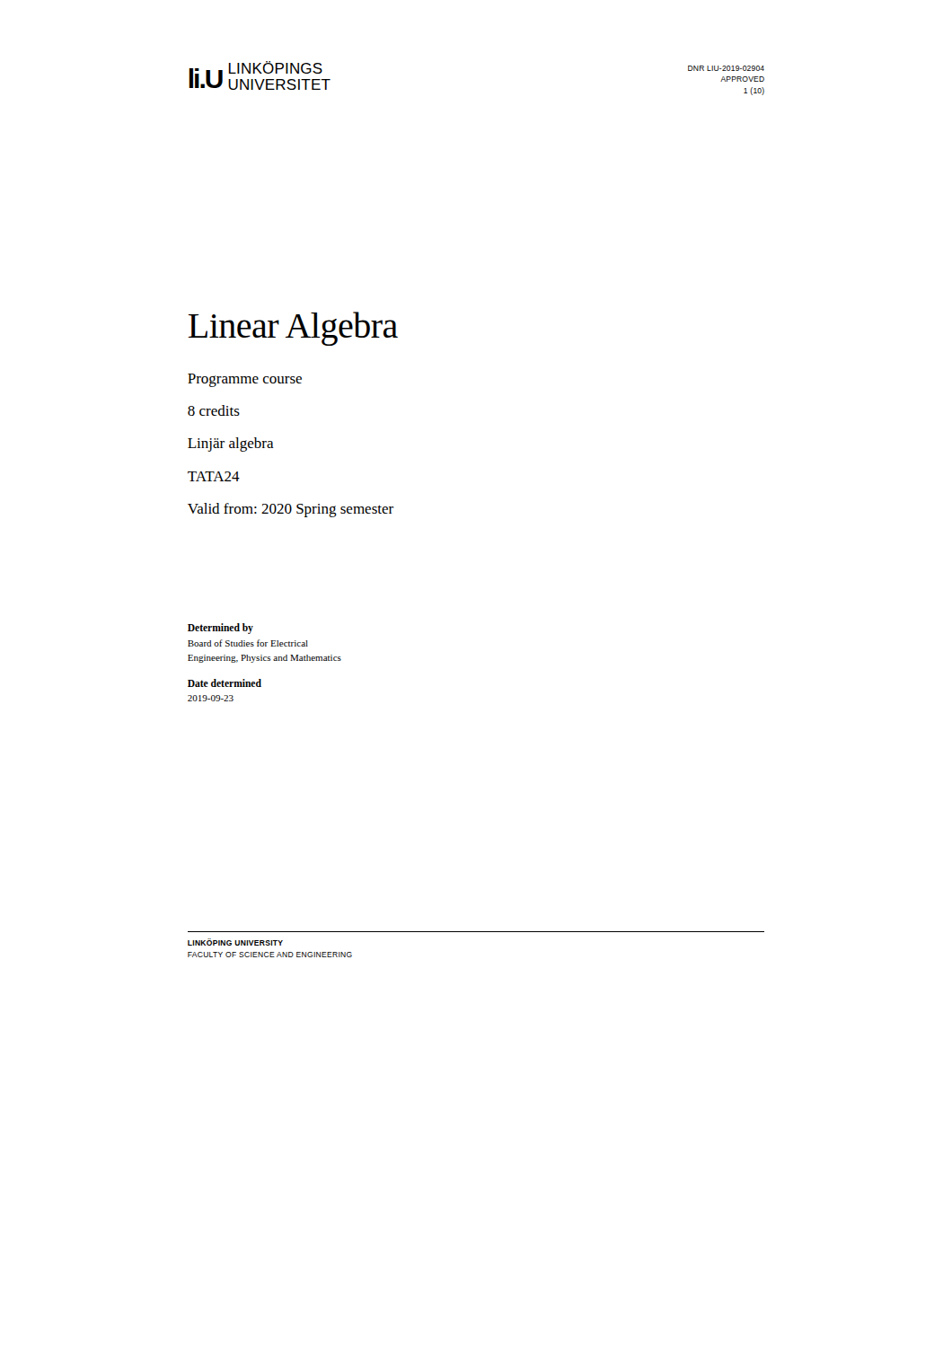li.U
Linköpings
Universitet
DNR LIU-2019-02904
APPROVED
1 (10)
Linear Algebra
Programme course
8 credits
Linjär algebra
TATA24
Valid from: 2020 Spring semester
Determined by Board of Studies for Electrical
Engineering, Physics and Mathematics
Date determined 2019-09-23
LINKÖPING UNIVERSITY
FACULTY OF SCIENCE AND ENGINEERING